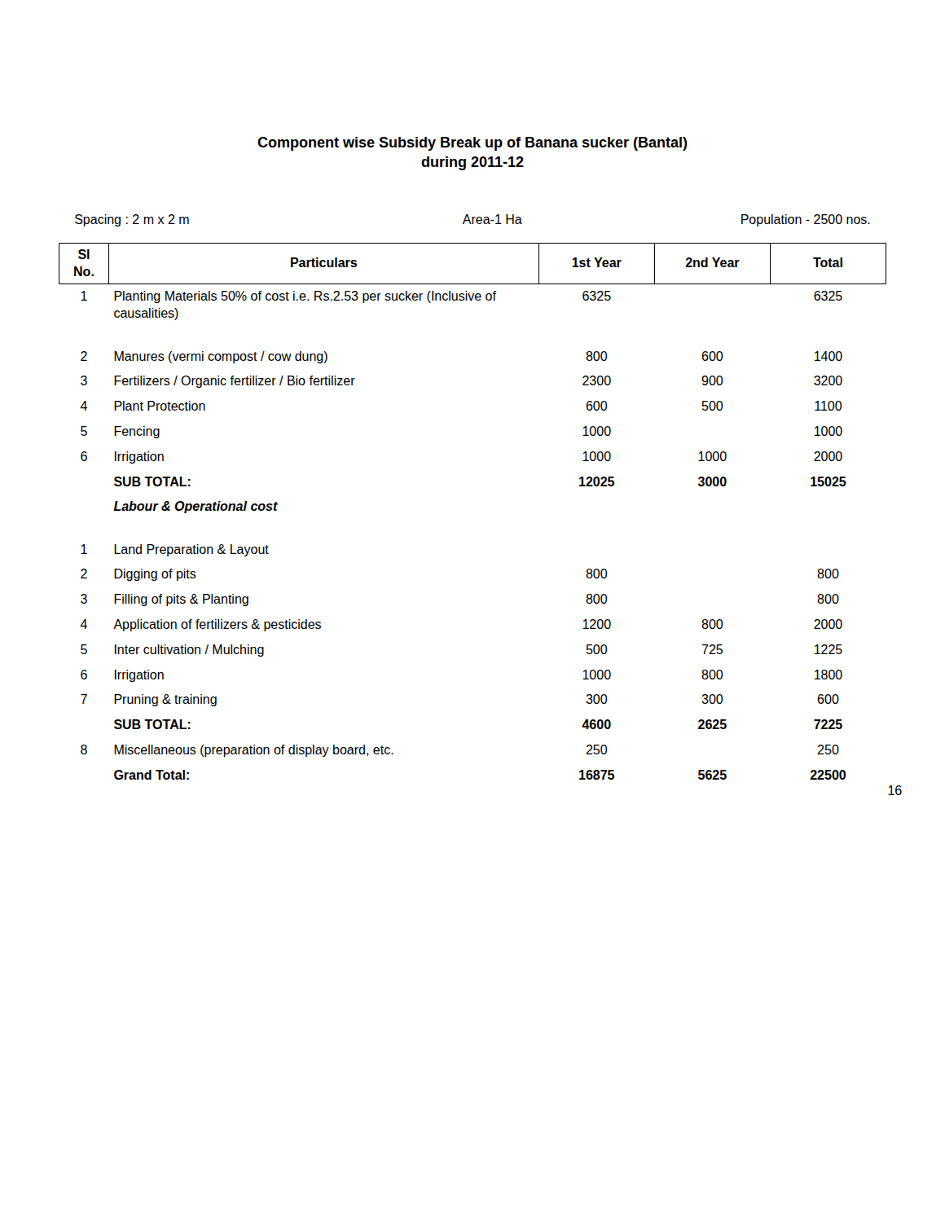Component wise Subsidy Break up of Banana sucker (Bantal)
during 2011-12
Spacing : 2 m x 2 m
Area-1 Ha
Population - 2500 nos.
| Sl No. | Particulars | 1st Year | 2nd Year | Total |
| --- | --- | --- | --- | --- |
| 1 | Planting Materials 50% of cost i.e. Rs.2.53 per sucker (Inclusive of causalities) | 6325 | | 6325 |
| 2 | Manures (vermi compost / cow dung) | 800 | 600 | 1400 |
| 3 | Fertilizers / Organic fertilizer / Bio fertilizer | 2300 | 900 | 3200 |
| 4 | Plant Protection | 600 | 500 | 1100 |
| 5 | Fencing | 1000 | | 1000 |
| 6 | Irrigation | 1000 | 1000 | 2000 |
| | SUB TOTAL: | 12025 | 3000 | 15025 |
| | Labour & Operational cost | | | |
| 1 | Land Preparation & Layout | | | |
| 2 | Digging of pits | 800 | | 800 |
| 3 | Filling of pits & Planting | 800 | | 800 |
| 4 | Application of fertilizers & pesticides | 1200 | 800 | 2000 |
| 5 | Inter cultivation / Mulching | 500 | 725 | 1225 |
| 6 | Irrigation | 1000 | 800 | 1800 |
| 7 | Pruning & training | 300 | 300 | 600 |
| | SUB TOTAL: | 4600 | 2625 | 7225 |
| 8 | Miscellaneous (preparation of display board, etc. | 250 | | 250 |
| | Grand Total: | 16875 | 5625 | 22500 |
16